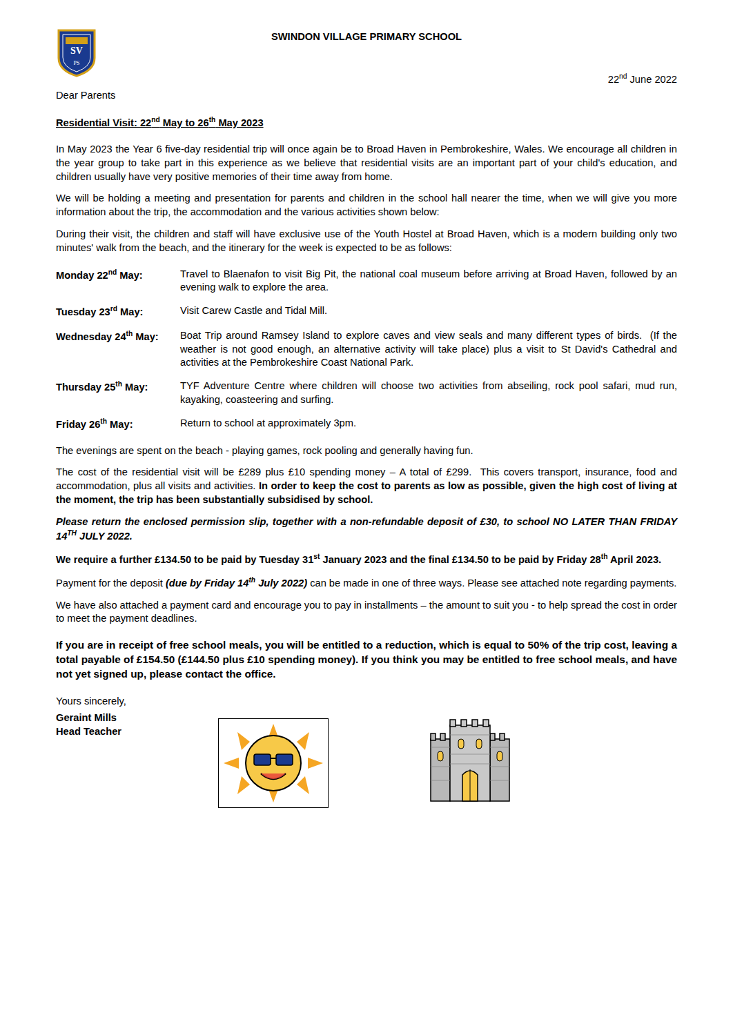SV PS
SWINDON VILLAGE PRIMARY SCHOOL
22nd June 2022
Dear Parents
Residential Visit: 22nd May to 26th May 2023
In May 2023 the Year 6 five-day residential trip will once again be to Broad Haven in Pembrokeshire, Wales. We encourage all children in the year group to take part in this experience as we believe that residential visits are an important part of your child's education, and children usually have very positive memories of their time away from home.
We will be holding a meeting and presentation for parents and children in the school hall nearer the time, when we will give you more information about the trip, the accommodation and the various activities shown below:
During their visit, the children and staff will have exclusive use of the Youth Hostel at Broad Haven, which is a modern building only two minutes' walk from the beach, and the itinerary for the week is expected to be as follows:
Monday 22nd May:
Travel to Blaenafon to visit Big Pit, the national coal museum before arriving at Broad Haven, followed by an evening walk to explore the area.
Tuesday 23rd May:
Visit Carew Castle and Tidal Mill.
Wednesday 24th May:
Boat Trip around Ramsey Island to explore caves and view seals and many different types of birds. (If the weather is not good enough, an alternative activity will take place) plus a visit to St David's Cathedral and activities at the Pembrokeshire Coast National Park.
Thursday 25th May:
TYF Adventure Centre where children will choose two activities from abseiling, rock pool safari, mud run, kayaking, coasteering and surfing.
Friday 26th May:
Return to school at approximately 3pm.
The evenings are spent on the beach - playing games, rock pooling and generally having fun.
The cost of the residential visit will be £289 plus £10 spending money – A total of £299. This covers transport, insurance, food and accommodation, plus all visits and activities. In order to keep the cost to parents as low as possible, given the high cost of living at the moment, the trip has been substantially subsidised by school.
Please return the enclosed permission slip, together with a non-refundable deposit of £30, to school NO LATER THAN FRIDAY 14TH JULY 2022.
We require a further £134.50 to be paid by Tuesday 31st January 2023 and the final £134.50 to be paid by Friday 28th April 2023.
Payment for the deposit (due by Friday 14th July 2022) can be made in one of three ways. Please see attached note regarding payments.
We have also attached a payment card and encourage you to pay in installments – the amount to suit you - to help spread the cost in order to meet the payment deadlines.
If you are in receipt of free school meals, you will be entitled to a reduction, which is equal to 50% of the trip cost, leaving a total payable of £154.50 (£144.50 plus £10 spending money). If you think you may be entitled to free school meals, and have not yet signed up, please contact the office.
Yours sincerely,
Geraint Mills
Head Teacher